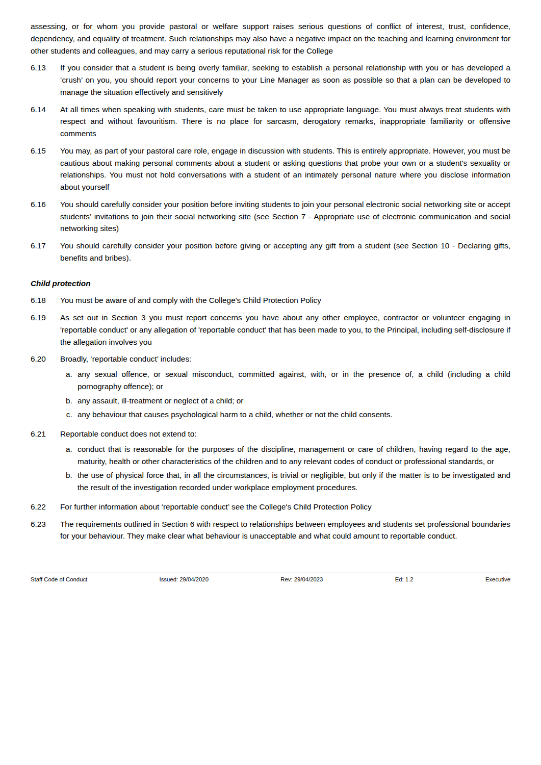assessing, or for whom you provide pastoral or welfare support raises serious questions of conflict of interest, trust, confidence, dependency, and equality of treatment. Such relationships may also have a negative impact on the teaching and learning environment for other students and colleagues, and may carry a serious reputational risk for the College
6.13
If you consider that a student is being overly familiar, seeking to establish a personal relationship with you or has developed a ‘crush’ on you, you should report your concerns to your Line Manager as soon as possible so that a plan can be developed to manage the situation effectively and sensitively
6.14
At all times when speaking with students, care must be taken to use appropriate language. You must always treat students with respect and without favouritism. There is no place for sarcasm, derogatory remarks, inappropriate familiarity or offensive comments
6.15
You may, as part of your pastoral care role, engage in discussion with students. This is entirely appropriate. However, you must be cautious about making personal comments about a student or asking questions that probe your own or a student's sexuality or relationships. You must not hold conversations with a student of an intimately personal nature where you disclose information about yourself
6.16
You should carefully consider your position before inviting students to join your personal electronic social networking site or accept students’ invitations to join their social networking site (see Section 7 - Appropriate use of electronic communication and social networking sites)
6.17
You should carefully consider your position before giving or accepting any gift from a student (see Section 10 - Declaring gifts, benefits and bribes).
Child protection
6.18
You must be aware of and comply with the College's Child Protection Policy
6.19
As set out in Section 3 you must report concerns you have about any other employee, contractor or volunteer engaging in 'reportable conduct' or any allegation of 'reportable conduct' that has been made to you, to the Principal, including self-disclosure if the allegation involves you
6.20
Broadly, ‘reportable conduct’ includes:
any sexual offence, or sexual misconduct, committed against, with, or in the presence of, a child (including a child pornography offence); or
any assault, ill-treatment or neglect of a child; or
any behaviour that causes psychological harm to a child, whether or not the child consents.
6.21
Reportable conduct does not extend to:
conduct that is reasonable for the purposes of the discipline, management or care of children, having regard to the age, maturity, health or other characteristics of the children and to any relevant codes of conduct or professional standards, or
the use of physical force that, in all the circumstances, is trivial or negligible, but only if the matter is to be investigated and the result of the investigation recorded under workplace employment procedures.
6.22
For further information about ‘reportable conduct’ see the College's Child Protection Policy
6.23
The requirements outlined in Section 6 with respect to relationships between employees and students set professional boundaries for your behaviour. They make clear what behaviour is unacceptable and what could amount to reportable conduct.
Staff Code of Conduct Issued: 29/04/2020 Rev: 29/04/2023 Ed: 1.2 Executive